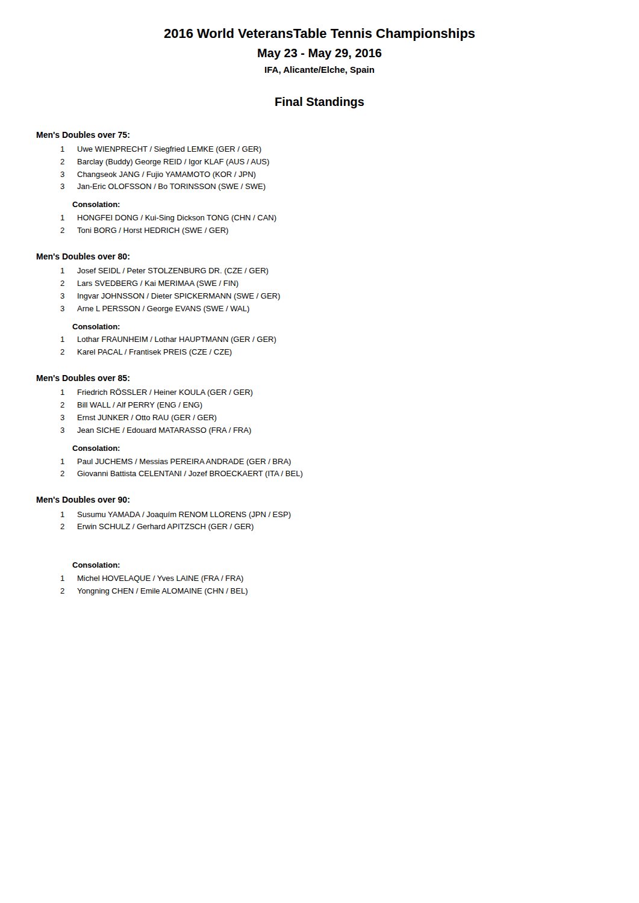2016 World VeteransTable Tennis Championships
May 23 - May 29, 2016
IFA, Alicante/Elche, Spain
Final Standings
Men's Doubles over 75:
1 Uwe WIENPRECHT / Siegfried LEMKE (GER / GER)
2 Barclay (Buddy) George REID / Igor KLAF (AUS / AUS)
3 Changseok JANG / Fujio YAMAMOTO (KOR / JPN)
3 Jan-Eric OLOFSSON / Bo TORINSSON (SWE / SWE)
Consolation:
1 HONGFEI DONG / Kui-Sing Dickson TONG (CHN / CAN)
2 Toni BORG / Horst HEDRICH (SWE / GER)
Men's Doubles over 80:
1 Josef SEIDL / Peter STOLZENBURG DR. (CZE / GER)
2 Lars SVEDBERG / Kai MERIMAA (SWE / FIN)
3 Ingvar JOHNSSON / Dieter SPICKERMANN (SWE / GER)
3 Arne L PERSSON / George EVANS (SWE / WAL)
Consolation:
1 Lothar FRAUNHEIM / Lothar HAUPTMANN (GER / GER)
2 Karel PACAL / Frantisek PREIS (CZE / CZE)
Men's Doubles over 85:
1 Friedrich RÖSSLER / Heiner KOULA (GER / GER)
2 Bill WALL / Alf PERRY (ENG / ENG)
3 Ernst JUNKER / Otto RAU (GER / GER)
3 Jean SICHE / Edouard MATARASSO (FRA / FRA)
Consolation:
1 Paul JUCHEMS / Messias PEREIRA ANDRADE (GER / BRA)
2 Giovanni Battista CELENTANI / Jozef BROECKAERT (ITA / BEL)
Men's Doubles over 90:
1 Susumu YAMADA / Joaquím RENOM LLORENS (JPN / ESP)
2 Erwin SCHULZ / Gerhard APITZSCH (GER / GER)
Consolation:
1 Michel HOVELAQUE / Yves LAINE (FRA / FRA)
2 Yongning CHEN / Emile ALOMAINE (CHN / BEL)